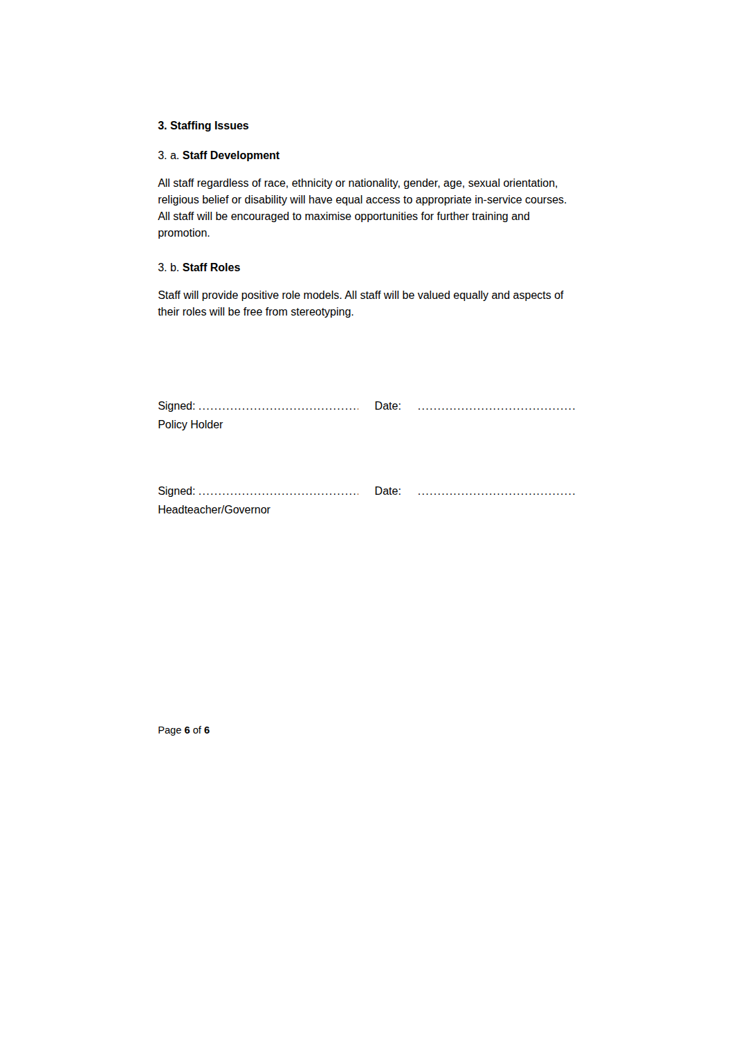3. Staffing Issues
3. a. Staff Development
All staff regardless of race, ethnicity or nationality, gender, age, sexual orientation, religious belief or disability will have equal access to appropriate in-service courses. All staff will be encouraged to maximise opportunities for further training and promotion.
3. b. Staff Roles
Staff will provide positive role models. All staff will be valued equally and aspects of their roles will be free from stereotyping.
Signed: .............................................................. Date: ........................................
Policy Holder
Signed: .............................................................. Date: ........................................
Headteacher/Governor
Page 6 of 6